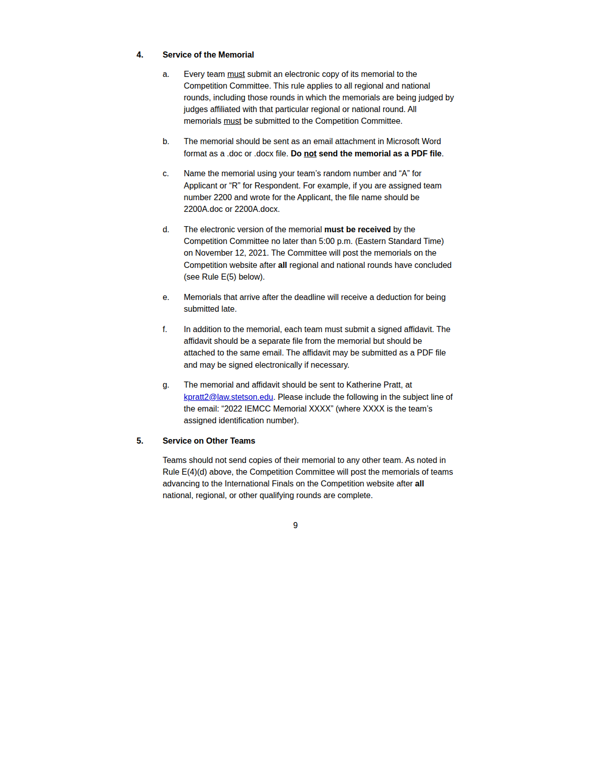4.
Service of the Memorial
a.
Every team must submit an electronic copy of its memorial to the Competition Committee. This rule applies to all regional and national rounds, including those rounds in which the memorials are being judged by judges affiliated with that particular regional or national round. All memorials must be submitted to the Competition Committee.
b.
The memorial should be sent as an email attachment in Microsoft Word format as a .doc or .docx file. Do not send the memorial as a PDF file.
c.
Name the memorial using your team’s random number and “A” for Applicant or “R” for Respondent. For example, if you are assigned team number 2200 and wrote for the Applicant, the file name should be 2200A.doc or 2200A.docx.
d.
The electronic version of the memorial must be received by the Competition Committee no later than 5:00 p.m. (Eastern Standard Time) on November 12, 2021. The Committee will post the memorials on the Competition website after all regional and national rounds have concluded (see Rule E(5) below).
e.
Memorials that arrive after the deadline will receive a deduction for being submitted late.
f.
In addition to the memorial, each team must submit a signed affidavit. The affidavit should be a separate file from the memorial but should be attached to the same email. The affidavit may be submitted as a PDF file and may be signed electronically if necessary.
g.
The memorial and affidavit should be sent to Katherine Pratt, at kpratt2@law.stetson.edu. Please include the following in the subject line of the email: “2022 IEMCC Memorial XXXX” (where XXXX is the team’s assigned identification number).
5.
Service on Other Teams
Teams should not send copies of their memorial to any other team. As noted in Rule E(4)(d) above, the Competition Committee will post the memorials of teams advancing to the International Finals on the Competition website after all national, regional, or other qualifying rounds are complete.
9